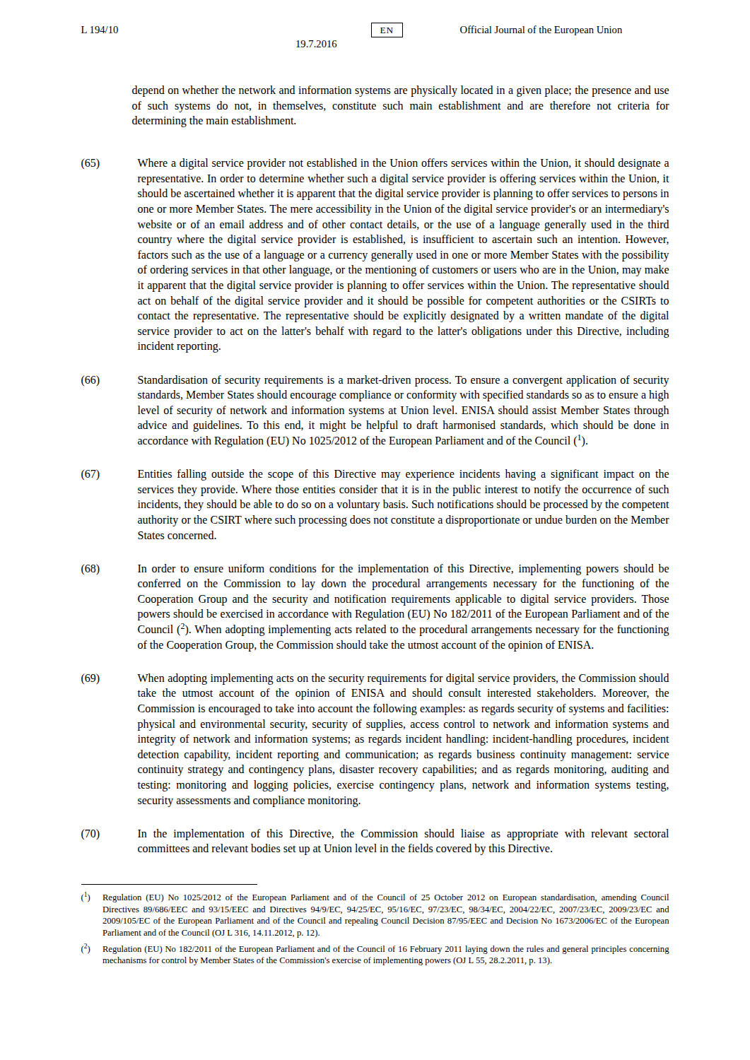L 194/10
EN
Official Journal of the European Union
19.7.2016
depend on whether the network and information systems are physically located in a given place; the presence and use of such systems do not, in themselves, constitute such main establishment and are therefore not criteria for determining the main establishment.
(65)
Where a digital service provider not established in the Union offers services within the Union, it should designate a representative. In order to determine whether such a digital service provider is offering services within the Union, it should be ascertained whether it is apparent that the digital service provider is planning to offer services to persons in one or more Member States. The mere accessibility in the Union of the digital service provider's or an intermediary's website or of an email address and of other contact details, or the use of a language generally used in the third country where the digital service provider is established, is insufficient to ascertain such an intention. However, factors such as the use of a language or a currency generally used in one or more Member States with the possibility of ordering services in that other language, or the mentioning of customers or users who are in the Union, may make it apparent that the digital service provider is planning to offer services within the Union. The representative should act on behalf of the digital service provider and it should be possible for competent authorities or the CSIRTs to contact the representative. The representative should be explicitly designated by a written mandate of the digital service provider to act on the latter's behalf with regard to the latter's obligations under this Directive, including incident reporting.
(66)
Standardisation of security requirements is a market-driven process. To ensure a convergent application of security standards, Member States should encourage compliance or conformity with specified standards so as to ensure a high level of security of network and information systems at Union level. ENISA should assist Member States through advice and guidelines. To this end, it might be helpful to draft harmonised standards, which should be done in accordance with Regulation (EU) No 1025/2012 of the European Parliament and of the Council (1).
(67)
Entities falling outside the scope of this Directive may experience incidents having a significant impact on the services they provide. Where those entities consider that it is in the public interest to notify the occurrence of such incidents, they should be able to do so on a voluntary basis. Such notifications should be processed by the competent authority or the CSIRT where such processing does not constitute a disproportionate or undue burden on the Member States concerned.
(68)
In order to ensure uniform conditions for the implementation of this Directive, implementing powers should be conferred on the Commission to lay down the procedural arrangements necessary for the functioning of the Cooperation Group and the security and notification requirements applicable to digital service providers. Those powers should be exercised in accordance with Regulation (EU) No 182/2011 of the European Parliament and of the Council (2). When adopting implementing acts related to the procedural arrangements necessary for the functioning of the Cooperation Group, the Commission should take the utmost account of the opinion of ENISA.
(69)
When adopting implementing acts on the security requirements for digital service providers, the Commission should take the utmost account of the opinion of ENISA and should consult interested stakeholders. Moreover, the Commission is encouraged to take into account the following examples: as regards security of systems and facilities: physical and environmental security, security of supplies, access control to network and information systems and integrity of network and information systems; as regards incident handling: incident-handling procedures, incident detection capability, incident reporting and communication; as regards business continuity management: service continuity strategy and contingency plans, disaster recovery capabilities; and as regards monitoring, auditing and testing: monitoring and logging policies, exercise contingency plans, network and information systems testing, security assessments and compliance monitoring.
(70)
In the implementation of this Directive, the Commission should liaise as appropriate with relevant sectoral committees and relevant bodies set up at Union level in the fields covered by this Directive.
(1)
Regulation (EU) No 1025/2012 of the European Parliament and of the Council of 25 October 2012 on European standardisation, amending Council Directives 89/686/EEC and 93/15/EEC and Directives 94/9/EC, 94/25/EC, 95/16/EC, 97/23/EC, 98/34/EC, 2004/22/EC, 2007/23/EC, 2009/23/EC and 2009/105/EC of the European Parliament and of the Council and repealing Council Decision 87/95/EEC and Decision No 1673/2006/EC of the European Parliament and of the Council (OJ L 316, 14.11.2012, p. 12).
(2)
Regulation (EU) No 182/2011 of the European Parliament and of the Council of 16 February 2011 laying down the rules and general principles concerning mechanisms for control by Member States of the Commission's exercise of implementing powers (OJ L 55, 28.2.2011, p. 13).